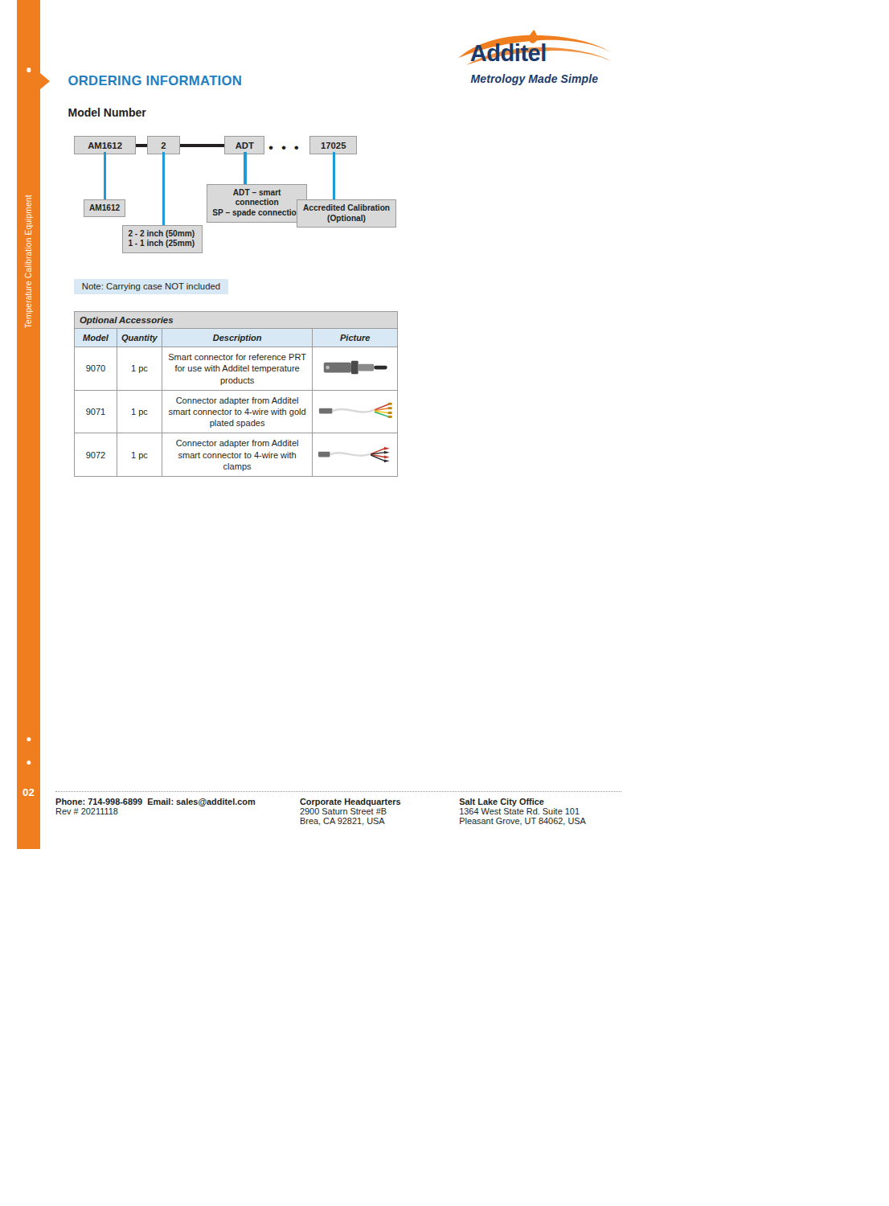Temperature Calibration Equipment
02
Additel
Metrology Made Simple
ORDERING INFORMATION
Model Number
AM1612
2
ADT
17025
• • •
AM1612
2 - 2 inch (50mm)
1 - 1 inch (25mm)
ADT – smart connection
SP – spade connection
Accredited Calibration
(Optional)
Note: Carrying case NOT included
Optional Accessories
| Model | Quantity | Description | Picture |
| --- | --- | --- | --- |
| 9070 | 1 pc | Smart connector for reference PRT for use with Additel temperature products | |
| 9071 | 1 pc | Connector adapter from Additel smart connector to 4-wire with gold plated spades | |
| 9072 | 1 pc | Connector adapter from Additel smart connector to 4-wire with clamps | |
Phone: 714-998-6899 Email: sales@additel.com
Rev # 20211118
Corporate Headquarters
2900 Saturn Street #B
Brea, CA 92821, USA
Salt Lake City Office
1364 West State Rd. Suite 101
Pleasant Grove, UT 84062, USA